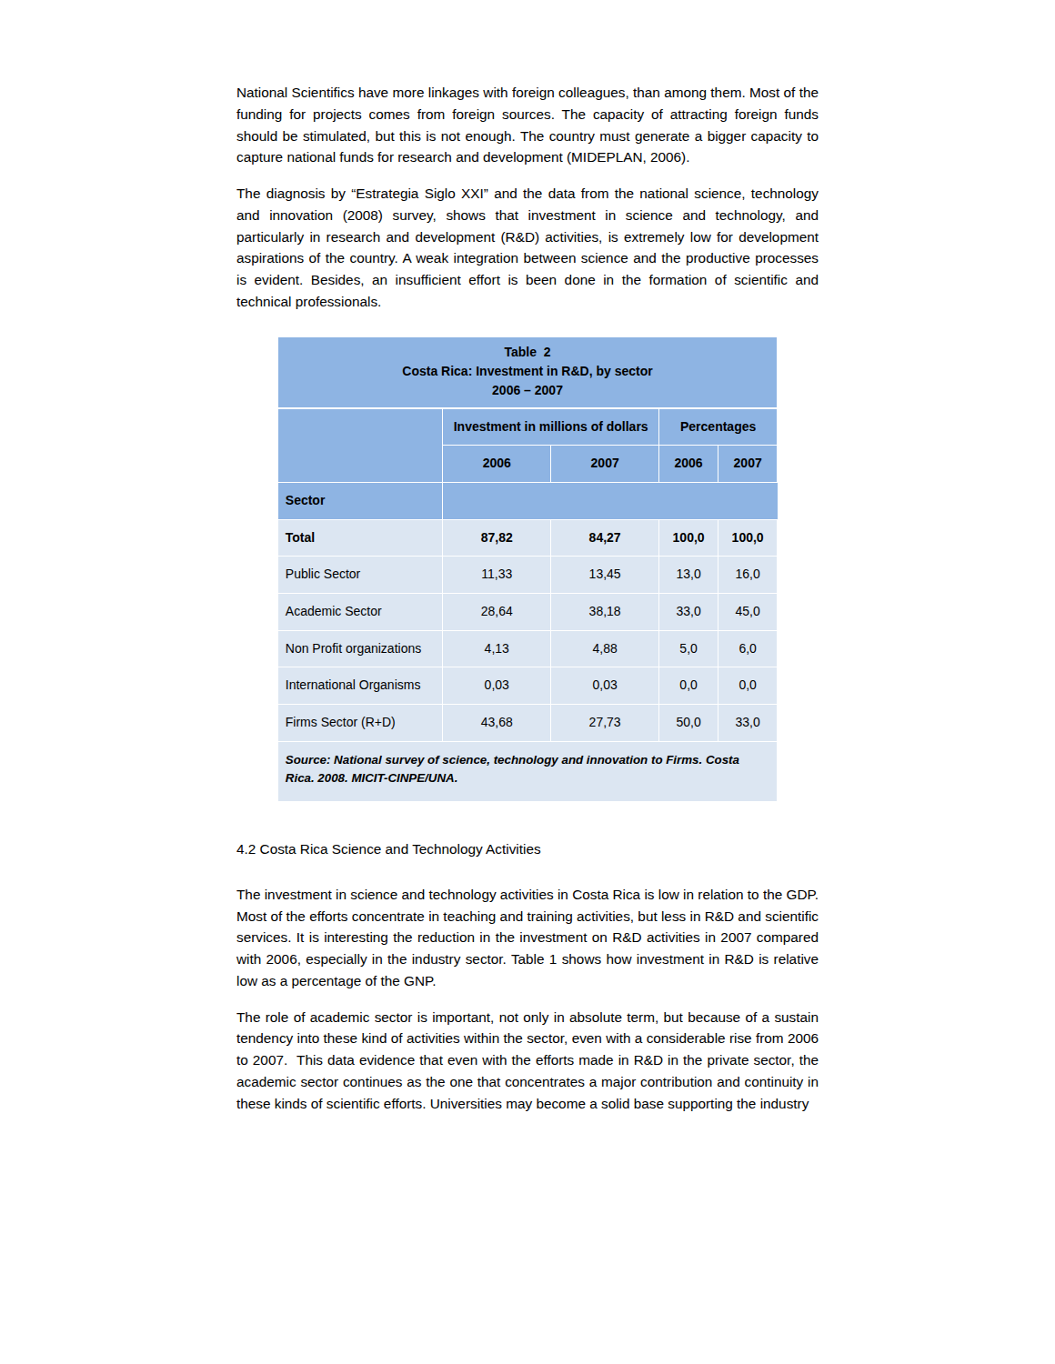National Scientifics have more linkages with foreign colleagues, than among them. Most of the funding for projects comes from foreign sources. The capacity of attracting foreign funds should be stimulated, but this is not enough. The country must generate a bigger capacity to capture national funds for research and development (MIDEPLAN, 2006).
The diagnosis by “Estrategia Siglo XXI” and the data from the national science, technology and innovation (2008) survey, shows that investment in science and technology, and particularly in research and development (R&D) activities, is extremely low for development aspirations of the country. A weak integration between science and the productive processes is evident. Besides, an insufficient effort is been done in the formation of scientific and technical professionals.
Table 2 Costa Rica: Investment in R&D, by sector 2006 – 2007
| | Investment in millions of dollars | Percentages |
| --- | --- | --- |
| 2006 | 2007 | 2006 | 2007 |
| Sector | |
| Total | 87,82 | 84,27 | 100,0 | 100,0 |
| Public Sector | 11,33 | 13,45 | 13,0 | 16,0 |
| Academic Sector | 28,64 | 38,18 | 33,0 | 45,0 |
| Non Profit organizations | 4,13 | 4,88 | 5,0 | 6,0 |
| International Organisms | 0,03 | 0,03 | 0,0 | 0,0 |
| Firms Sector (R+D) | 43,68 | 27,73 | 50,0 | 33,0 |
| Source: National survey of science, technology and innovation to Firms. Costa Rica. 2008. MICIT-CINPE/UNA. |
4.2 Costa Rica Science and Technology Activities
The investment in science and technology activities in Costa Rica is low in relation to the GDP. Most of the efforts concentrate in teaching and training activities, but less in R&D and scientific services. It is interesting the reduction in the investment on R&D activities in 2007 compared with 2006, especially in the industry sector. Table 1 shows how investment in R&D is relative low as a percentage of the GNP.
The role of academic sector is important, not only in absolute term, but because of a sustain tendency into these kind of activities within the sector, even with a considerable rise from 2006 to 2007. This data evidence that even with the efforts made in R&D in the private sector, the academic sector continues as the one that concentrates a major contribution and continuity in these kinds of scientific efforts. Universities may become a solid base supporting the industry